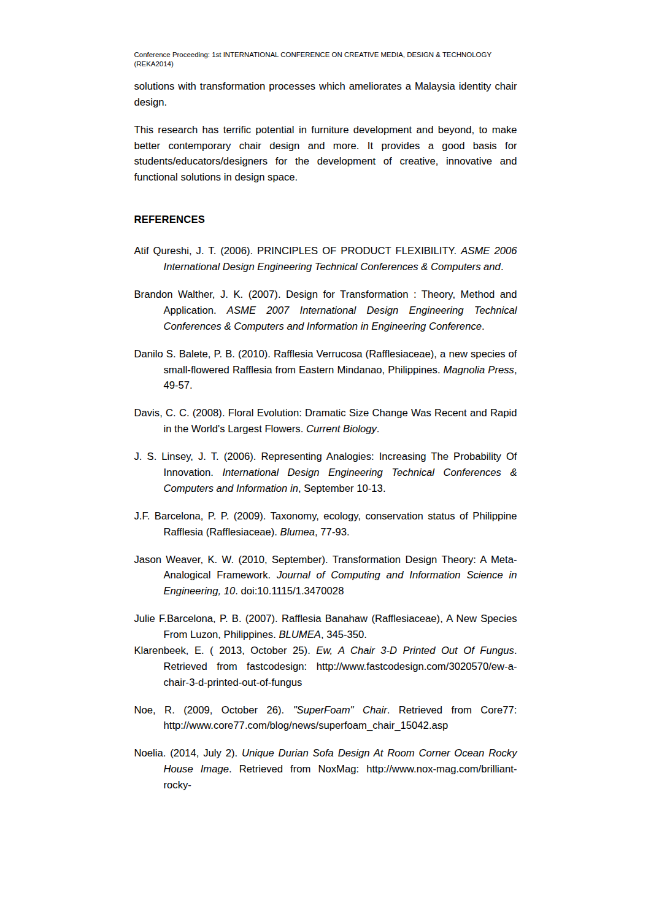Conference Proceeding: 1st INTERNATIONAL CONFERENCE ON CREATIVE MEDIA, DESIGN & TECHNOLOGY (REKA2014)
solutions with transformation processes which ameliorates a Malaysia identity chair design.
This research has terrific potential in furniture development and beyond, to make better contemporary chair design and more. It provides a good basis for students/educators/designers for the development of creative, innovative and functional solutions in design space.
REFERENCES
Atif Qureshi, J. T. (2006). PRINCIPLES OF PRODUCT FLEXIBILITY. ASME 2006 International Design Engineering Technical Conferences & Computers and.
Brandon Walther, J. K. (2007). Design for Transformation : Theory, Method and Application. ASME 2007 International Design Engineering Technical Conferences & Computers and Information in Engineering Conference.
Danilo S. Balete, P. B. (2010). Rafflesia Verrucosa (Rafflesiaceae), a new species of small-flowered Rafflesia from Eastern Mindanao, Philippines. Magnolia Press, 49-57.
Davis, C. C. (2008). Floral Evolution: Dramatic Size Change Was Recent and Rapid in the World's Largest Flowers. Current Biology.
J. S. Linsey, J. T. (2006). Representing Analogies: Increasing The Probability Of Innovation. International Design Engineering Technical Conferences & Computers and Information in, September 10-13.
J.F. Barcelona, P. P. (2009). Taxonomy, ecology, conservation status of Philippine Rafflesia (Rafflesiaceae). Blumea, 77-93.
Jason Weaver, K. W. (2010, September). Transformation Design Theory: A Meta-Analogical Framework. Journal of Computing and Information Science in Engineering, 10. doi:10.1115/1.3470028
Julie F.Barcelona, P. B. (2007). Rafflesia Banahaw (Rafflesiaceae), A New Species From Luzon, Philippines. BLUMEA, 345-350.
Klarenbeek, E. ( 2013, October 25). Ew, A Chair 3-D Printed Out Of Fungus. Retrieved from fastcodesign: http://www.fastcodesign.com/3020570/ew-a-chair-3-d-printed-out-of-fungus
Noe, R. (2009, October 26). "SuperFoam" Chair. Retrieved from Core77: http://www.core77.com/blog/news/superfoam_chair_15042.asp
Noelia. (2014, July 2). Unique Durian Sofa Design At Room Corner Ocean Rocky House Image. Retrieved from NoxMag: http://www.nox-mag.com/brilliant-rocky-